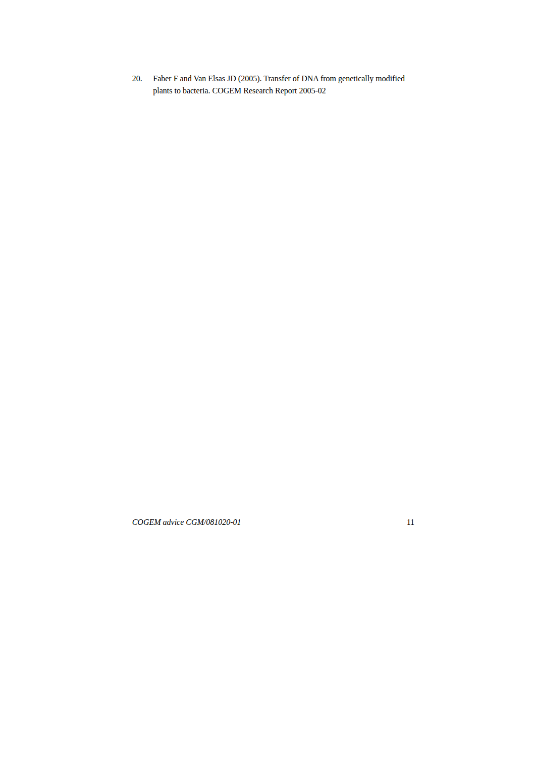20. Faber F and Van Elsas JD (2005). Transfer of DNA from genetically modified plants to bacteria. COGEM Research Report 2005-02
COGEM advice CGM/081020-01 11